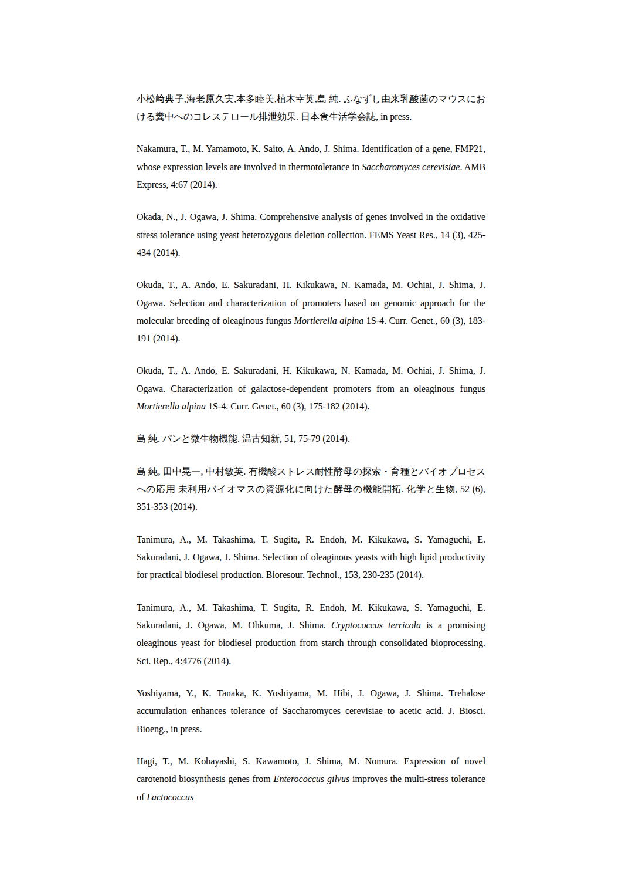小松﨑典子,海老原久実,本多睦美,植木幸英,島 純. ふなずし由来乳酸菌のマウスにおける糞中へのコレステロール排泄効果. 日本食生活学会誌, in press.
Nakamura, T., M. Yamamoto, K. Saito, A. Ando, J. Shima. Identification of a gene, FMP21, whose expression levels are involved in thermotolerance in Saccharomyces cerevisiae. AMB Express, 4:67 (2014).
Okada, N., J. Ogawa, J. Shima. Comprehensive analysis of genes involved in the oxidative stress tolerance using yeast heterozygous deletion collection. FEMS Yeast Res., 14 (3), 425-434 (2014).
Okuda, T., A. Ando, E. Sakuradani, H. Kikukawa, N. Kamada, M. Ochiai, J. Shima, J. Ogawa. Selection and characterization of promoters based on genomic approach for the molecular breeding of oleaginous fungus Mortierella alpina 1S-4. Curr. Genet., 60 (3), 183-191 (2014).
Okuda, T., A. Ando, E. Sakuradani, H. Kikukawa, N. Kamada, M. Ochiai, J. Shima, J. Ogawa. Characterization of galactose-dependent promoters from an oleaginous fungus Mortierella alpina 1S-4. Curr. Genet., 60 (3), 175-182 (2014).
島 純. パンと微生物機能. 温古知新, 51, 75-79 (2014).
島 純, 田中晃一, 中村敏英. 有機酸ストレス耐性酵母の探索・育種とバイオプロセスへの応用 未利用バイオマスの資源化に向けた酵母の機能開拓. 化学と生物, 52 (6), 351-353 (2014).
Tanimura, A., M. Takashima, T. Sugita, R. Endoh, M. Kikukawa, S. Yamaguchi, E. Sakuradani, J. Ogawa, J. Shima. Selection of oleaginous yeasts with high lipid productivity for practical biodiesel production. Bioresour. Technol., 153, 230-235 (2014).
Tanimura, A., M. Takashima, T. Sugita, R. Endoh, M. Kikukawa, S. Yamaguchi, E. Sakuradani, J. Ogawa, M. Ohkuma, J. Shima. Cryptococcus terricola is a promising oleaginous yeast for biodiesel production from starch through consolidated bioprocessing. Sci. Rep., 4:4776 (2014).
Yoshiyama, Y., K. Tanaka, K. Yoshiyama, M. Hibi, J. Ogawa, J. Shima. Trehalose accumulation enhances tolerance of Saccharomyces cerevisiae to acetic acid. J. Biosci. Bioeng., in press.
Hagi, T., M. Kobayashi, S. Kawamoto, J. Shima, M. Nomura. Expression of novel carotenoid biosynthesis genes from Enterococcus gilvus improves the multi-stress tolerance of Lactococcus